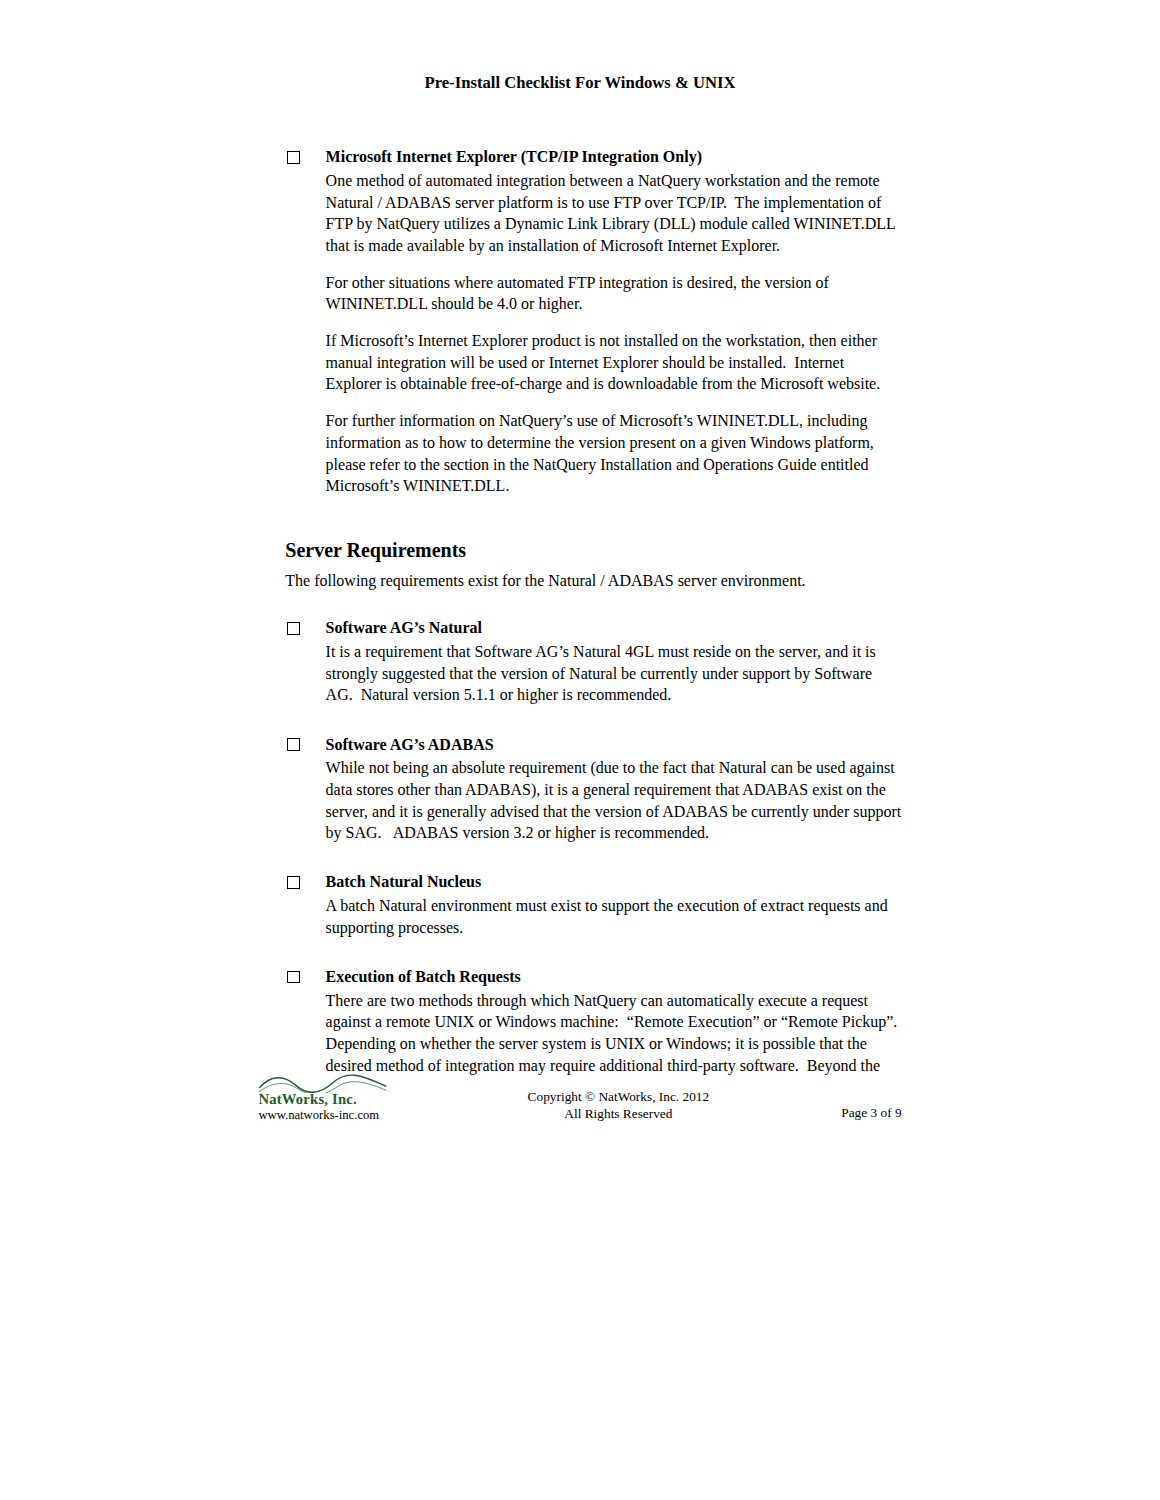Pre-Install Checklist For Windows & UNIX
Microsoft Internet Explorer (TCP/IP Integration Only)
One method of automated integration between a NatQuery workstation and the remote Natural / ADABAS server platform is to use FTP over TCP/IP. The implementation of FTP by NatQuery utilizes a Dynamic Link Library (DLL) module called WININET.DLL that is made available by an installation of Microsoft Internet Explorer.
For other situations where automated FTP integration is desired, the version of WININET.DLL should be 4.0 or higher.
If Microsoft’s Internet Explorer product is not installed on the workstation, then either manual integration will be used or Internet Explorer should be installed. Internet Explorer is obtainable free-of-charge and is downloadable from the Microsoft website.
For further information on NatQuery’s use of Microsoft’s WININET.DLL, including information as to how to determine the version present on a given Windows platform, please refer to the section in the NatQuery Installation and Operations Guide entitled Microsoft’s WININET.DLL.
Server Requirements
The following requirements exist for the Natural / ADABAS server environment.
Software AG’s Natural
It is a requirement that Software AG’s Natural 4GL must reside on the server, and it is strongly suggested that the version of Natural be currently under support by Software AG. Natural version 5.1.1 or higher is recommended.
Software AG’s ADABAS
While not being an absolute requirement (due to the fact that Natural can be used against data stores other than ADABAS), it is a general requirement that ADABAS exist on the server, and it is generally advised that the version of ADABAS be currently under support by SAG. ADABAS version 3.2 or higher is recommended.
Batch Natural Nucleus
A batch Natural environment must exist to support the execution of extract requests and supporting processes.
Execution of Batch Requests
There are two methods through which NatQuery can automatically execute a request against a remote UNIX or Windows machine: “Remote Execution” or “Remote Pickup”. Depending on whether the server system is UNIX or Windows; it is possible that the desired method of integration may require additional third-party software. Beyond the
NatWorks, Inc.
www.natworks-inc.com
Copyright © NatWorks, Inc. 2012
All Rights Reserved
Page 3 of 9